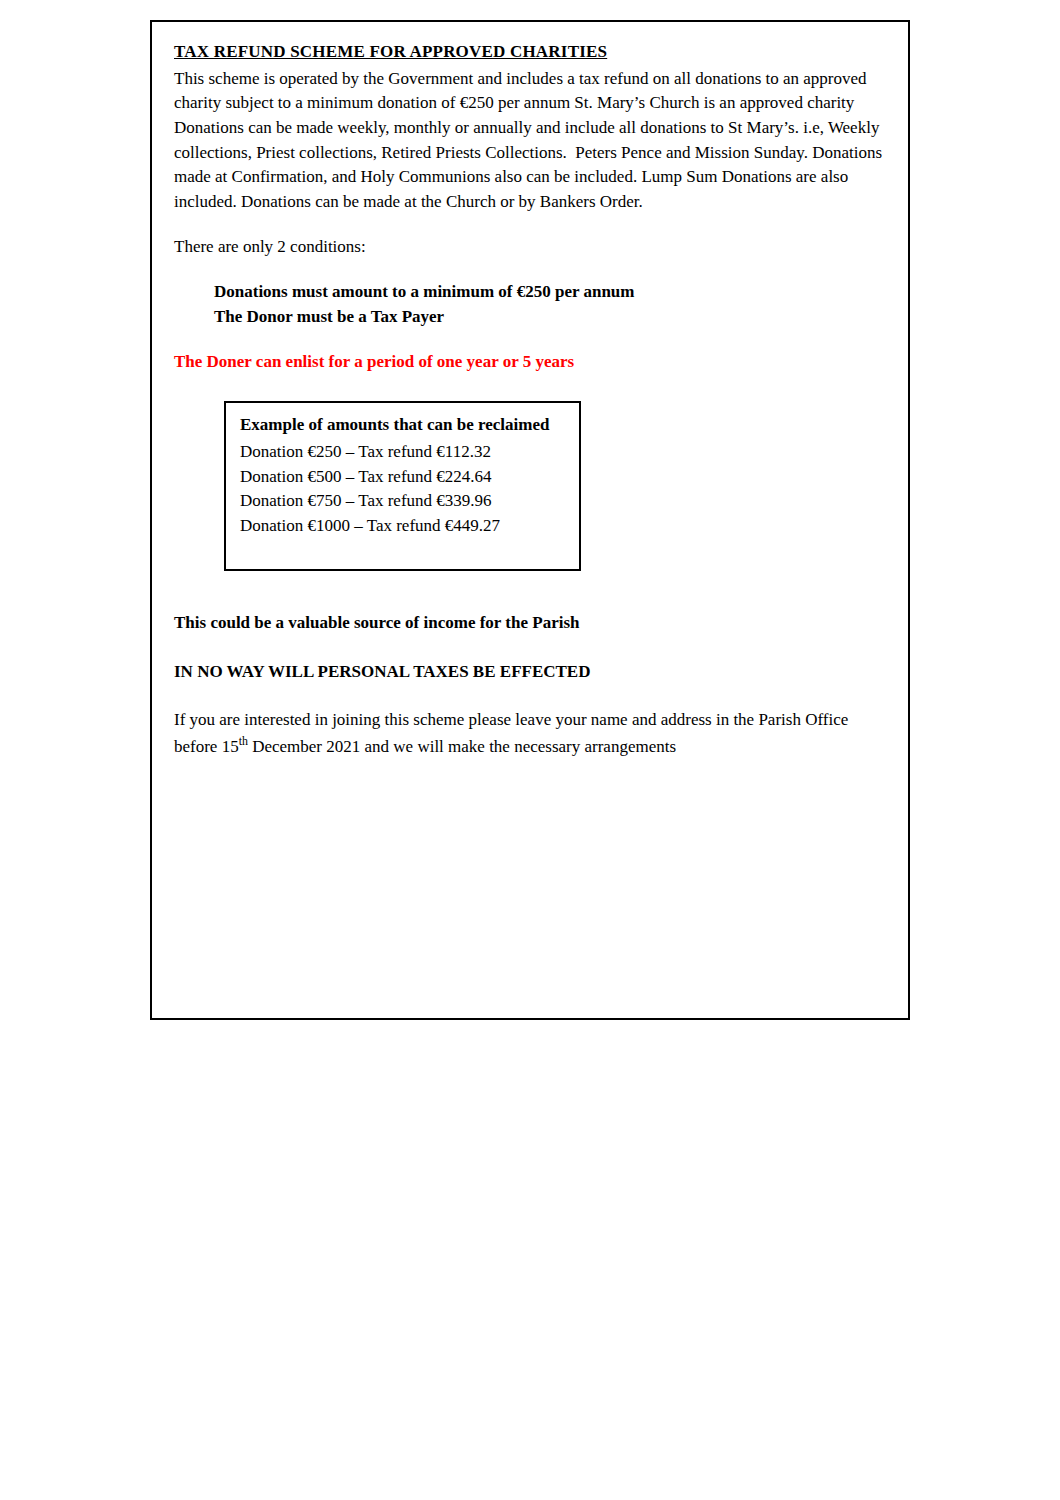TAX REFUND SCHEME FOR APPROVED CHARITIES
This scheme is operated by the Government and includes a tax refund on all donations to an approved charity subject to a minimum donation of €250 per annum St. Mary’s Church is an approved charity
Donations can be made weekly, monthly or annually and include all donations to St Mary’s. i.e, Weekly collections, Priest collections, Retired Priests Collections. Peters Pence and Mission Sunday. Donations made at Confirmation, and Holy Communions also can be included. Lump Sum Donations are also included. Donations can be made at the Church or by Bankers Order.
There are only 2 conditions:
Donations must amount to a minimum of €250 per annum
The Donor must be a Tax Payer
The Doner can enlist for a period of one year or 5 years
Example of amounts that can be reclaimed
Donation €250 – Tax refund €112.32
Donation €500 – Tax refund €224.64
Donation €750 – Tax refund €339.96
Donation €1000 – Tax refund €449.27
This could be a valuable source of income for the Parish
IN NO WAY WILL PERSONAL TAXES BE EFFECTED
If you are interested in joining this scheme please leave your name and address in the Parish Office before 15th December 2021 and we will make the necessary arrangements